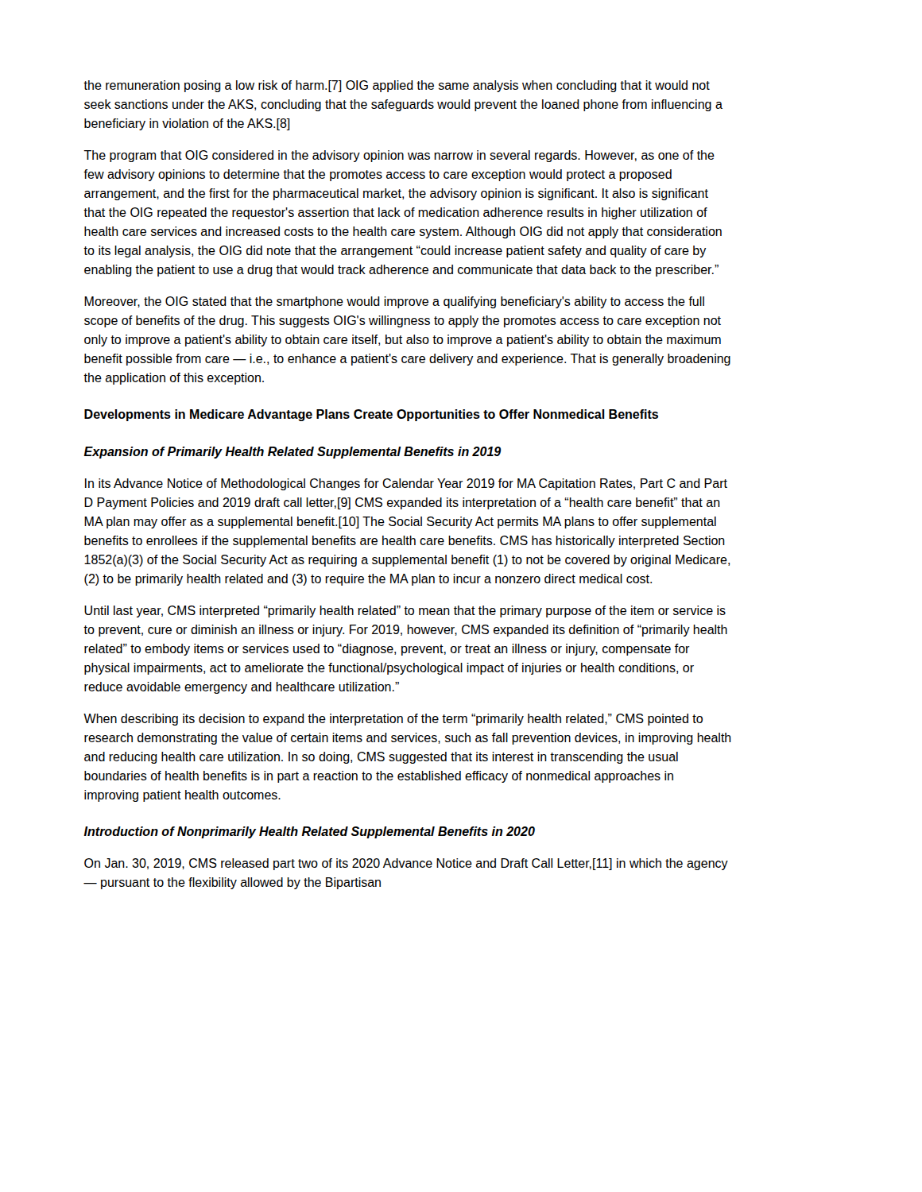the remuneration posing a low risk of harm.[7] OIG applied the same analysis when concluding that it would not seek sanctions under the AKS, concluding that the safeguards would prevent the loaned phone from influencing a beneficiary in violation of the AKS.[8]
The program that OIG considered in the advisory opinion was narrow in several regards. However, as one of the few advisory opinions to determine that the promotes access to care exception would protect a proposed arrangement, and the first for the pharmaceutical market, the advisory opinion is significant. It also is significant that the OIG repeated the requestor's assertion that lack of medication adherence results in higher utilization of health care services and increased costs to the health care system. Although OIG did not apply that consideration to its legal analysis, the OIG did note that the arrangement “could increase patient safety and quality of care by enabling the patient to use a drug that would track adherence and communicate that data back to the prescriber.”
Moreover, the OIG stated that the smartphone would improve a qualifying beneficiary's ability to access the full scope of benefits of the drug. This suggests OIG's willingness to apply the promotes access to care exception not only to improve a patient's ability to obtain care itself, but also to improve a patient's ability to obtain the maximum benefit possible from care — i.e., to enhance a patient's care delivery and experience. That is generally broadening the application of this exception.
Developments in Medicare Advantage Plans Create Opportunities to Offer Nonmedical Benefits
Expansion of Primarily Health Related Supplemental Benefits in 2019
In its Advance Notice of Methodological Changes for Calendar Year 2019 for MA Capitation Rates, Part C and Part D Payment Policies and 2019 draft call letter,[9] CMS expanded its interpretation of a “health care benefit” that an MA plan may offer as a supplemental benefit.[10] The Social Security Act permits MA plans to offer supplemental benefits to enrollees if the supplemental benefits are health care benefits. CMS has historically interpreted Section 1852(a)(3) of the Social Security Act as requiring a supplemental benefit (1) to not be covered by original Medicare, (2) to be primarily health related and (3) to require the MA plan to incur a nonzero direct medical cost.
Until last year, CMS interpreted “primarily health related” to mean that the primary purpose of the item or service is to prevent, cure or diminish an illness or injury. For 2019, however, CMS expanded its definition of “primarily health related” to embody items or services used to “diagnose, prevent, or treat an illness or injury, compensate for physical impairments, act to ameliorate the functional/psychological impact of injuries or health conditions, or reduce avoidable emergency and healthcare utilization.”
When describing its decision to expand the interpretation of the term “primarily health related,” CMS pointed to research demonstrating the value of certain items and services, such as fall prevention devices, in improving health and reducing health care utilization. In so doing, CMS suggested that its interest in transcending the usual boundaries of health benefits is in part a reaction to the established efficacy of nonmedical approaches in improving patient health outcomes.
Introduction of Nonprimarily Health Related Supplemental Benefits in 2020
On Jan. 30, 2019, CMS released part two of its 2020 Advance Notice and Draft Call Letter,[11] in which the agency — pursuant to the flexibility allowed by the Bipartisan